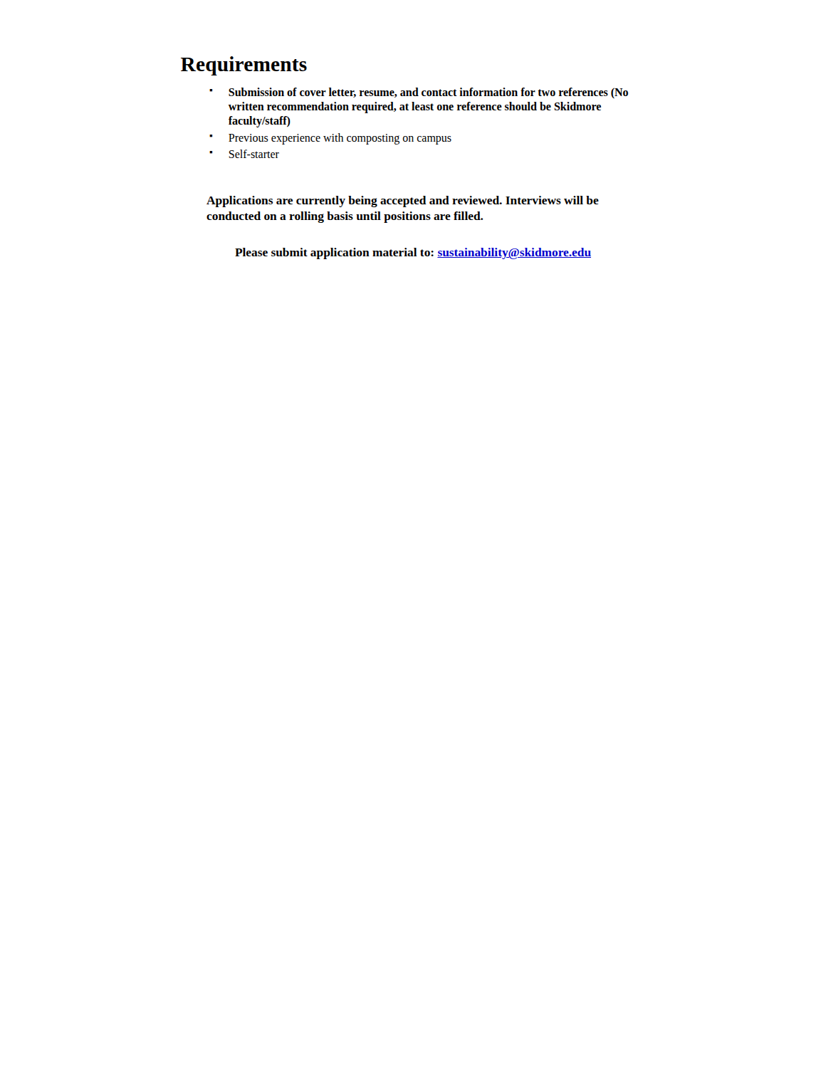Requirements
Submission of cover letter, resume, and contact information for two references (No written recommendation required, at least one reference should be Skidmore faculty/staff)
Previous experience with composting on campus
Self-starter
Applications are currently being accepted and reviewed. Interviews will be conducted on a rolling basis until positions are filled.
Please submit application material to: sustainability@skidmore.edu